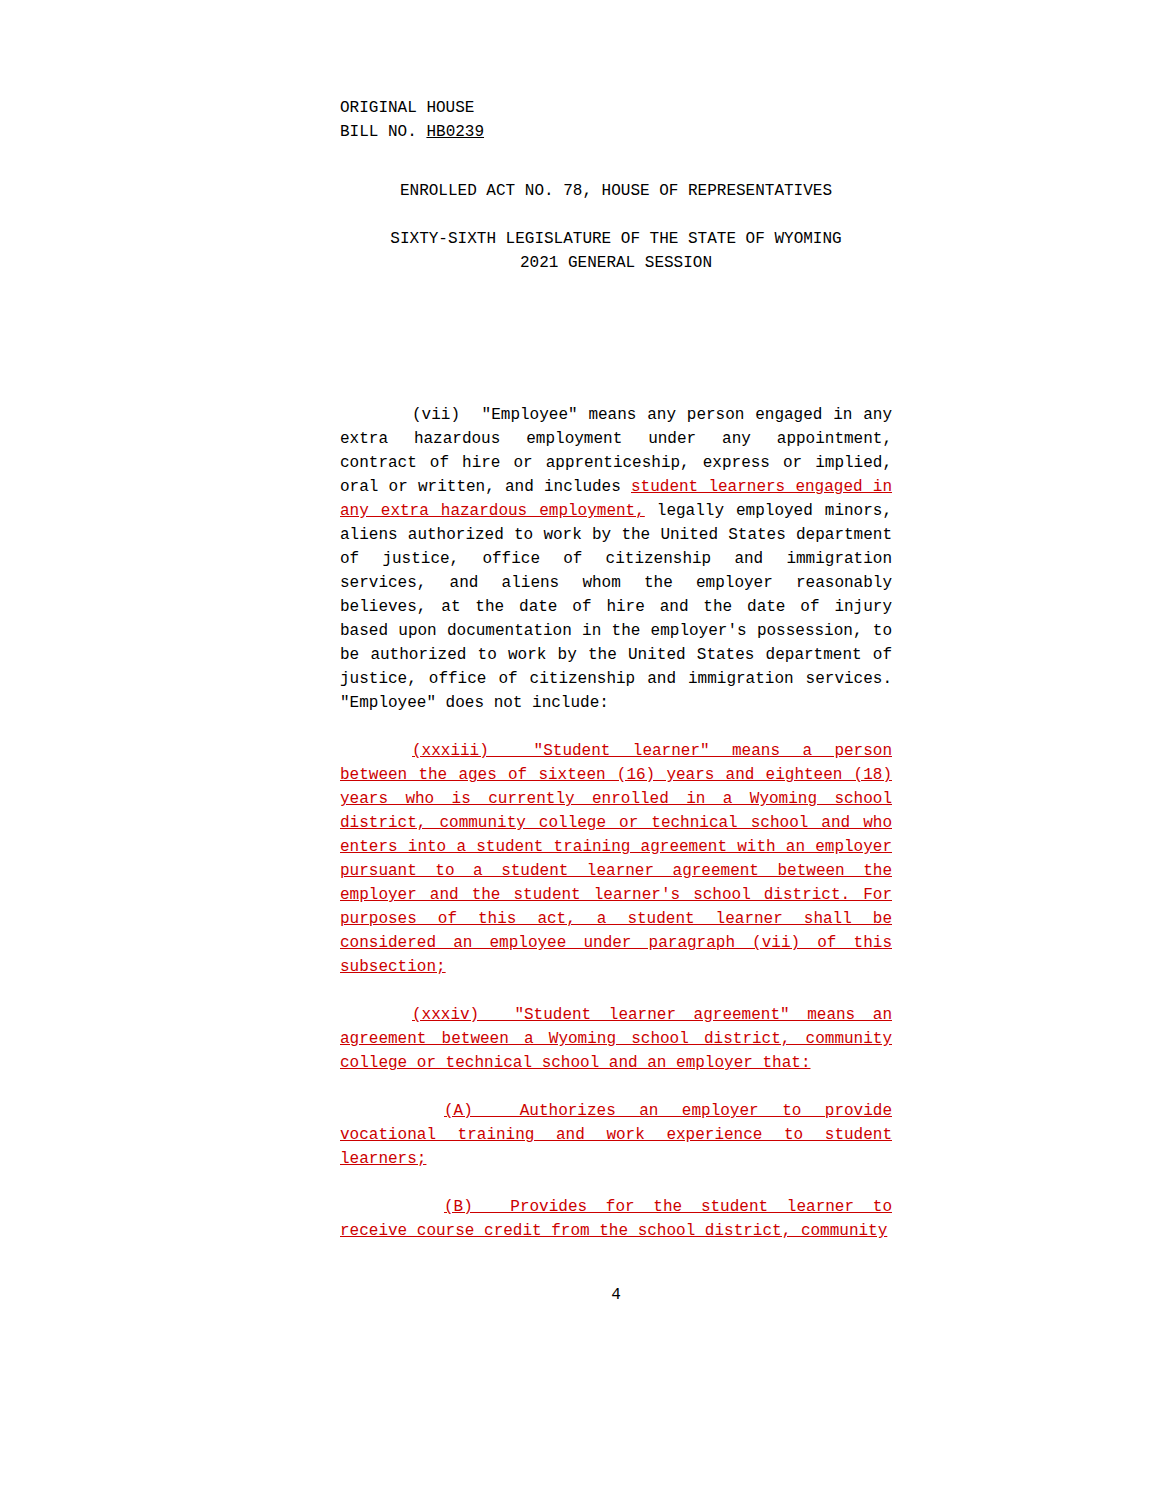ORIGINAL HOUSE
BILL NO. HB0239
ENROLLED ACT NO. 78, HOUSE OF REPRESENTATIVES
SIXTY-SIXTH LEGISLATURE OF THE STATE OF WYOMING
2021 GENERAL SESSION
(vii) "Employee" means any person engaged in any extra hazardous employment under any appointment, contract of hire or apprenticeship, express or implied, oral or written, and includes student learners engaged in any extra hazardous employment, legally employed minors, aliens authorized to work by the United States department of justice, office of citizenship and immigration services, and aliens whom the employer reasonably believes, at the date of hire and the date of injury based upon documentation in the employer's possession, to be authorized to work by the United States department of justice, office of citizenship and immigration services. "Employee" does not include:
(xxxiii) "Student learner" means a person between the ages of sixteen (16) years and eighteen (18) years who is currently enrolled in a Wyoming school district, community college or technical school and who enters into a student training agreement with an employer pursuant to a student learner agreement between the employer and the student learner's school district. For purposes of this act, a student learner shall be considered an employee under paragraph (vii) of this subsection;
(xxxiv) "Student learner agreement" means an agreement between a Wyoming school district, community college or technical school and an employer that:
(A) Authorizes an employer to provide vocational training and work experience to student learners;
(B) Provides for the student learner to receive course credit from the school district, community
4